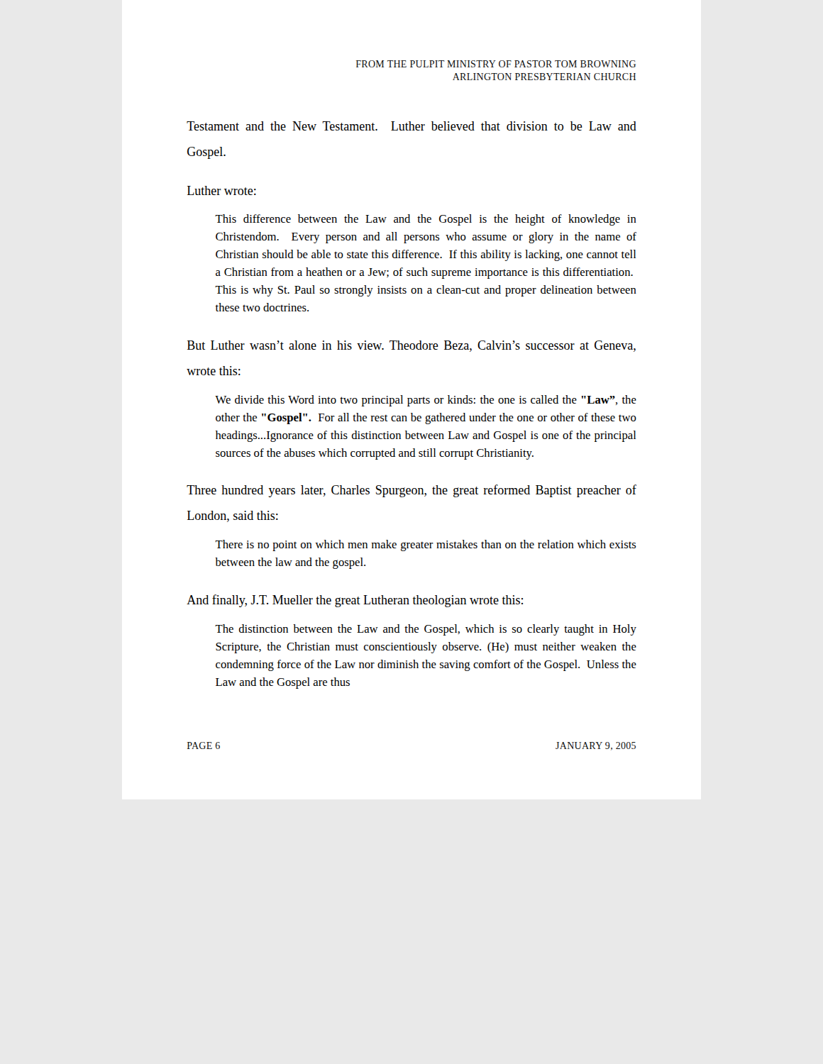FROM THE PULPIT MINISTRY OF PASTOR TOM BROWNING
ARLINGTON PRESBYTERIAN CHURCH
Testament and the New Testament. Luther believed that division to be Law and Gospel.
Luther wrote:
This difference between the Law and the Gospel is the height of knowledge in Christendom. Every person and all persons who assume or glory in the name of Christian should be able to state this difference. If this ability is lacking, one cannot tell a Christian from a heathen or a Jew; of such supreme importance is this differentiation. This is why St. Paul so strongly insists on a clean-cut and proper delineation between these two doctrines.
But Luther wasn’t alone in his view. Theodore Beza, Calvin’s successor at Geneva, wrote this:
We divide this Word into two principal parts or kinds: the one is called the "Law”, the other the "Gospel". For all the rest can be gathered under the one or other of these two headings...Ignorance of this distinction between Law and Gospel is one of the principal sources of the abuses which corrupted and still corrupt Christianity.
Three hundred years later, Charles Spurgeon, the great reformed Baptist preacher of London, said this:
There is no point on which men make greater mistakes than on the relation which exists between the law and the gospel.
And finally, J.T. Mueller the great Lutheran theologian wrote this:
The distinction between the Law and the Gospel, which is so clearly taught in Holy Scripture, the Christian must conscientiously observe. (He) must neither weaken the condemning force of the Law nor diminish the saving comfort of the Gospel. Unless the Law and the Gospel are thus
PAGE 6
JANUARY 9, 2005